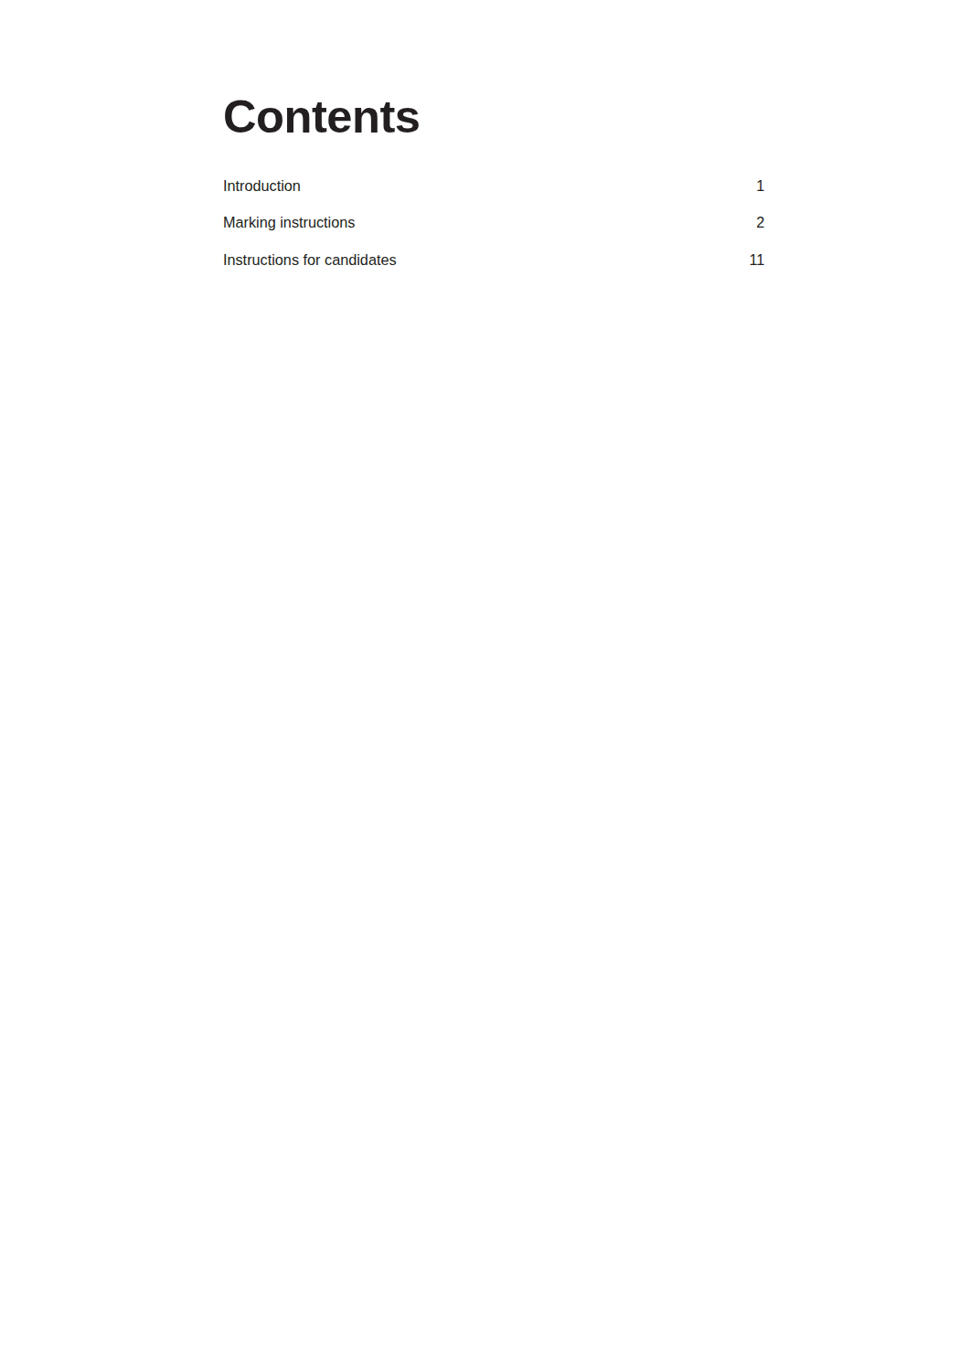Contents
| Introduction | 1 |
| Marking instructions | 2 |
| Instructions for candidates | 11 |